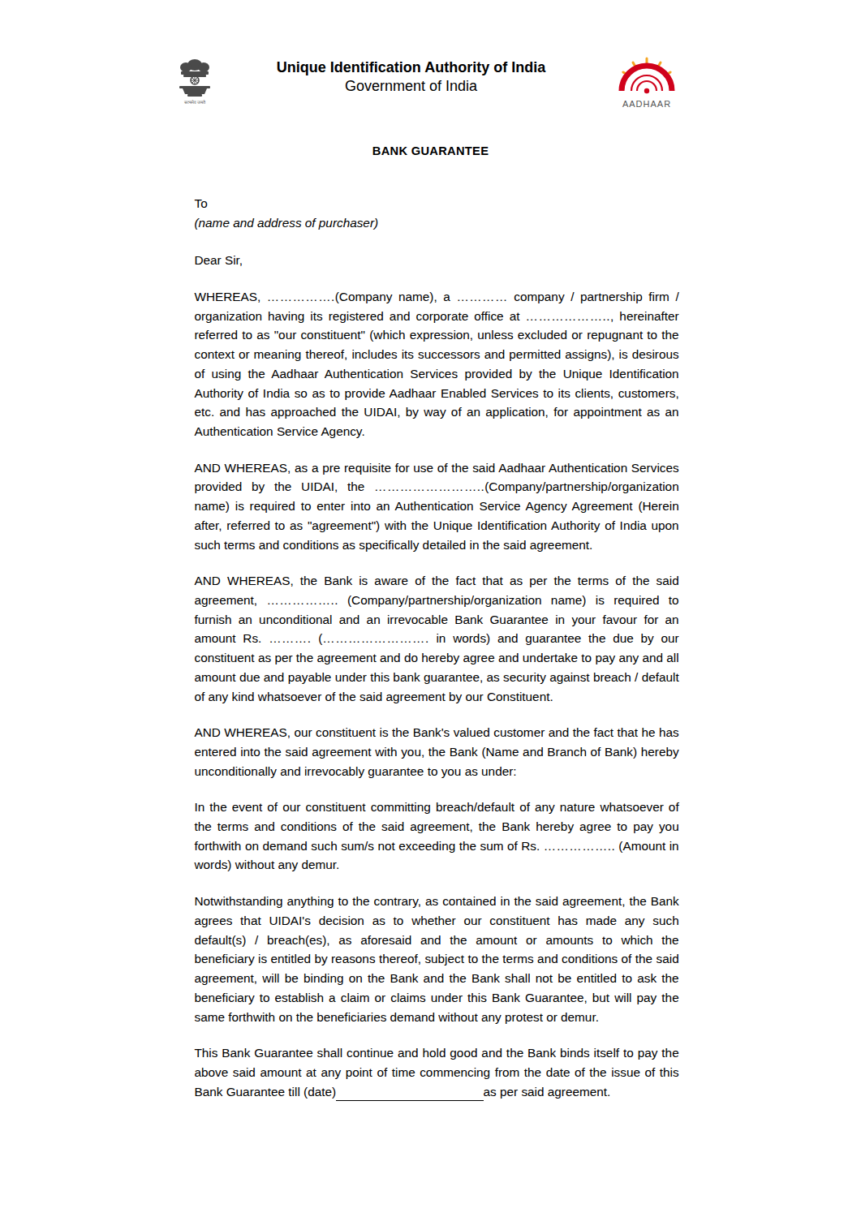सत्यमेव जयते
Unique Identification Authority of India
Government of India
AADHAAR
BANK GUARANTEE
To
(name and address of purchaser)
Dear Sir,
WHEREAS, …………….(Company name), a ………… company / partnership firm / organization having its registered and corporate office at ……………….., hereinafter referred to as "our constituent" (which expression, unless excluded or repugnant to the context or meaning thereof, includes its successors and permitted assigns), is desirous of using the Aadhaar Authentication Services provided by the Unique Identification Authority of India so as to provide Aadhaar Enabled Services to its clients, customers, etc. and has approached the UIDAI, by way of an application, for appointment as an Authentication Service Agency.
AND WHEREAS, as a pre requisite for use of the said Aadhaar Authentication Services provided by the UIDAI, the ……………………..(Company/partnership/organization name) is required to enter into an Authentication Service Agency Agreement (Herein after, referred to as "agreement") with the Unique Identification Authority of India upon such terms and conditions as specifically detailed in the said agreement.
AND WHEREAS, the Bank is aware of the fact that as per the terms of the said agreement, …………….. (Company/partnership/organization name) is required to furnish an unconditional and an irrevocable Bank Guarantee in your favour for an amount Rs. ………. (……………………. in words) and guarantee the due by our constituent as per the agreement and do hereby agree and undertake to pay any and all amount due and payable under this bank guarantee, as security against breach / default of any kind whatsoever of the said agreement by our Constituent.
AND WHEREAS, our constituent is the Bank's valued customer and the fact that he has entered into the said agreement with you, the Bank (Name and Branch of Bank) hereby unconditionally and irrevocably guarantee to you as under:
In the event of our constituent committing breach/default of any nature whatsoever of the terms and conditions of the said agreement, the Bank hereby agree to pay you forthwith on demand such sum/s not exceeding the sum of Rs. …………….. (Amount in words) without any demur.
Notwithstanding anything to the contrary, as contained in the said agreement, the Bank agrees that UIDAI's decision as to whether our constituent has made any such default(s) / breach(es), as aforesaid and the amount or amounts to which the beneficiary is entitled by reasons thereof, subject to the terms and conditions of the said agreement, will be binding on the Bank and the Bank shall not be entitled to ask the beneficiary to establish a claim or claims under this Bank Guarantee, but will pay the same forthwith on the beneficiaries demand without any protest or demur.
This Bank Guarantee shall continue and hold good and the Bank binds itself to pay the above said amount at any point of time commencing from the date of the issue of this Bank Guarantee till (date) as per said agreement.